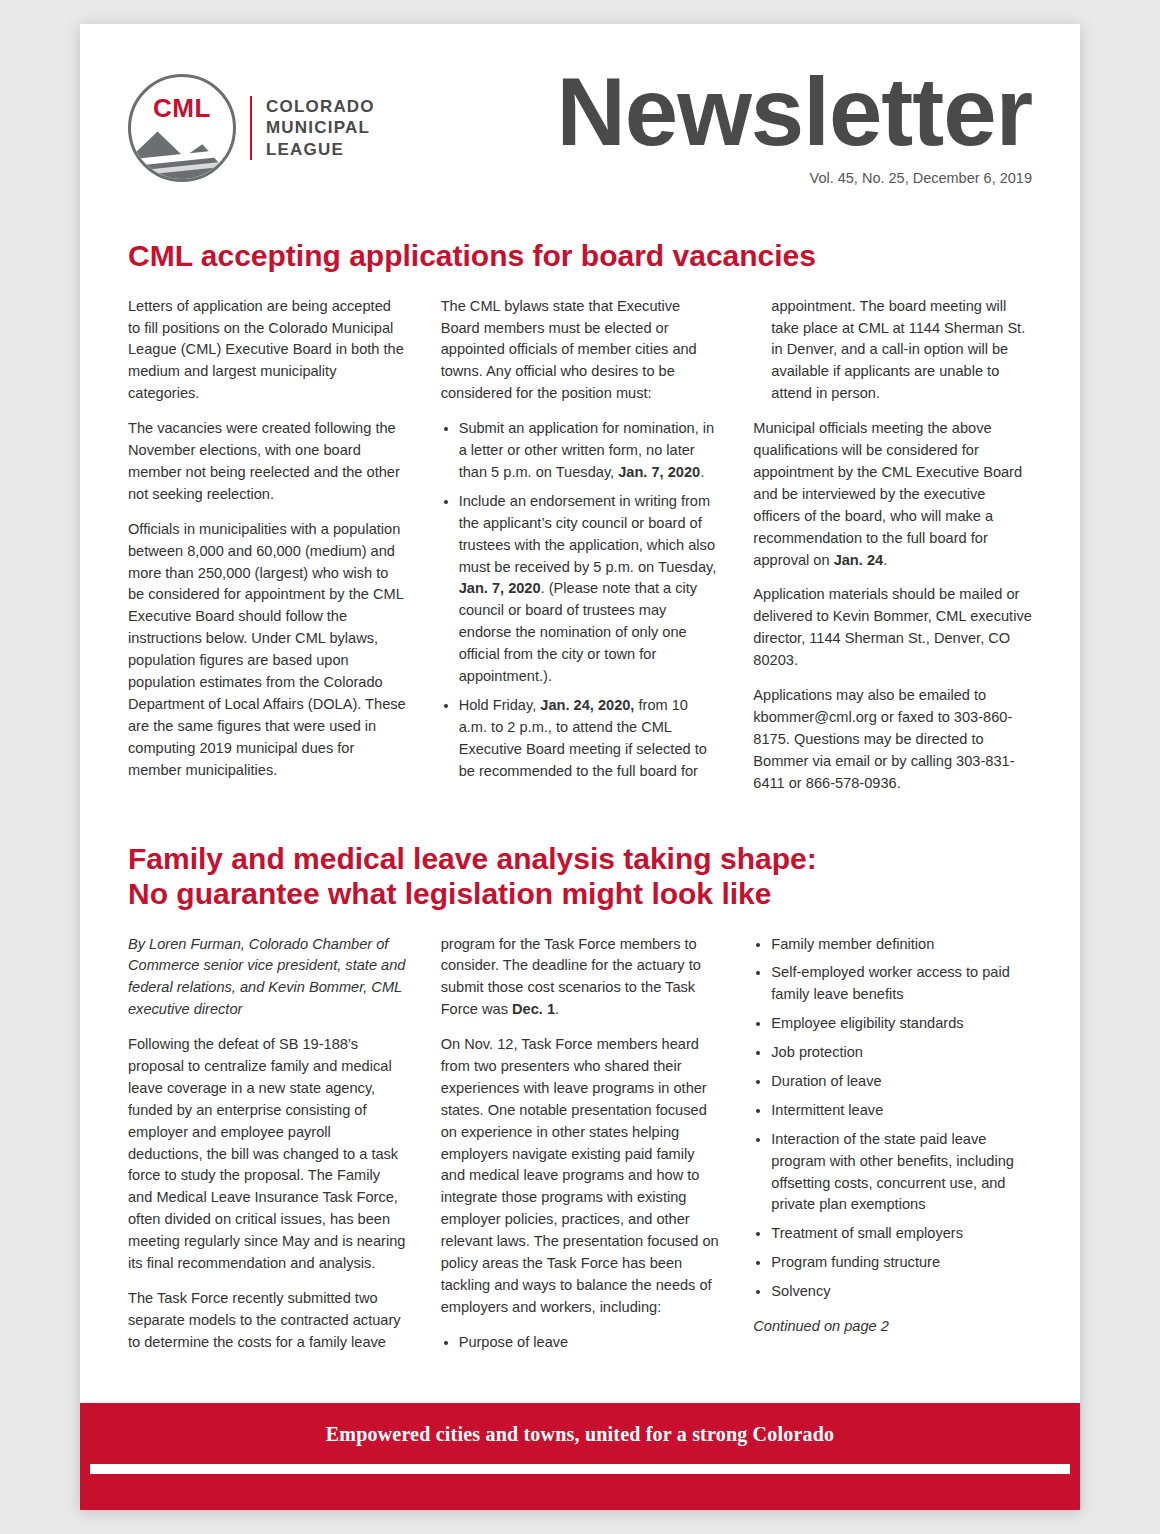CML
Colorado
Municipal
League
Newsletter
Vol. 45, No. 25, December 6, 2019
CML accepting applications for board vacancies
Letters of application are being accepted to fill positions on the Colorado Municipal League (CML) Executive Board in both the medium and largest municipality categories.
The vacancies were created following the November elections, with one board member not being reelected and the other not seeking reelection.
Officials in municipalities with a population between 8,000 and 60,000 (medium) and more than 250,000 (largest) who wish to be considered for appointment by the CML Executive Board should follow the instructions below. Under CML bylaws, population figures are based upon population estimates from the Colorado Department of Local Affairs (DOLA). These are the same figures that were used in computing 2019 municipal dues for member municipalities.
The CML bylaws state that Executive Board members must be elected or appointed officials of member cities and towns. Any official who desires to be considered for the position must:
Submit an application for nomination, in a letter or other written form, no later than 5 p.m. on Tuesday, Jan. 7, 2020.
Include an endorsement in writing from the applicant’s city council or board of trustees with the application, which also must be received by 5 p.m. on Tuesday, Jan. 7, 2020. (Please note that a city council or board of trustees may endorse the nomination of only one official from the city or town for appointment.).
Hold Friday, Jan. 24, 2020, from 10 a.m. to 2 p.m., to attend the CML Executive Board meeting if selected to be recommended to the full board for appointment. The board meeting will take place at CML at 1144 Sherman St. in Denver, and a call-in option will be available if applicants are unable to attend in person.
Municipal officials meeting the above qualifications will be considered for appointment by the CML Executive Board and be interviewed by the executive officers of the board, who will make a recommendation to the full board for approval on Jan. 24.
Application materials should be mailed or delivered to Kevin Bommer, CML executive director, 1144 Sherman St., Denver, CO 80203.
Applications may also be emailed to kbommer@cml.org or faxed to 303-860-8175. Questions may be directed to Bommer via email or by calling 303-831-6411 or 866-578-0936.
Family and medical leave analysis taking shape:
No guarantee what legislation might look like
By Loren Furman, Colorado Chamber of Commerce senior vice president, state and federal relations, and Kevin Bommer, CML executive director
Following the defeat of SB 19-188’s proposal to centralize family and medical leave coverage in a new state agency, funded by an enterprise consisting of employer and employee payroll deductions, the bill was changed to a task force to study the proposal. The Family and Medical Leave Insurance Task Force, often divided on critical issues, has been meeting regularly since May and is nearing its final recommendation and analysis.
The Task Force recently submitted two separate models to the contracted actuary to determine the costs for a family leave program for the Task Force members to consider. The deadline for the actuary to submit those cost scenarios to the Task Force was Dec. 1.
On Nov. 12, Task Force members heard from two presenters who shared their experiences with leave programs in other states. One notable presentation focused on experience in other states helping employers navigate existing paid family and medical leave programs and how to integrate those programs with existing employer policies, practices, and other relevant laws. The presentation focused on policy areas the Task Force has been tackling and ways to balance the needs of employers and workers, including:
Purpose of leave
Family member definition
Self-employed worker access to paid family leave benefits
Employee eligibility standards
Job protection
Duration of leave
Intermittent leave
Interaction of the state paid leave program with other benefits, including offsetting costs, concurrent use, and private plan exemptions
Treatment of small employers
Program funding structure
Solvency
Continued on page 2
Empowered cities and towns, united for a strong Colorado